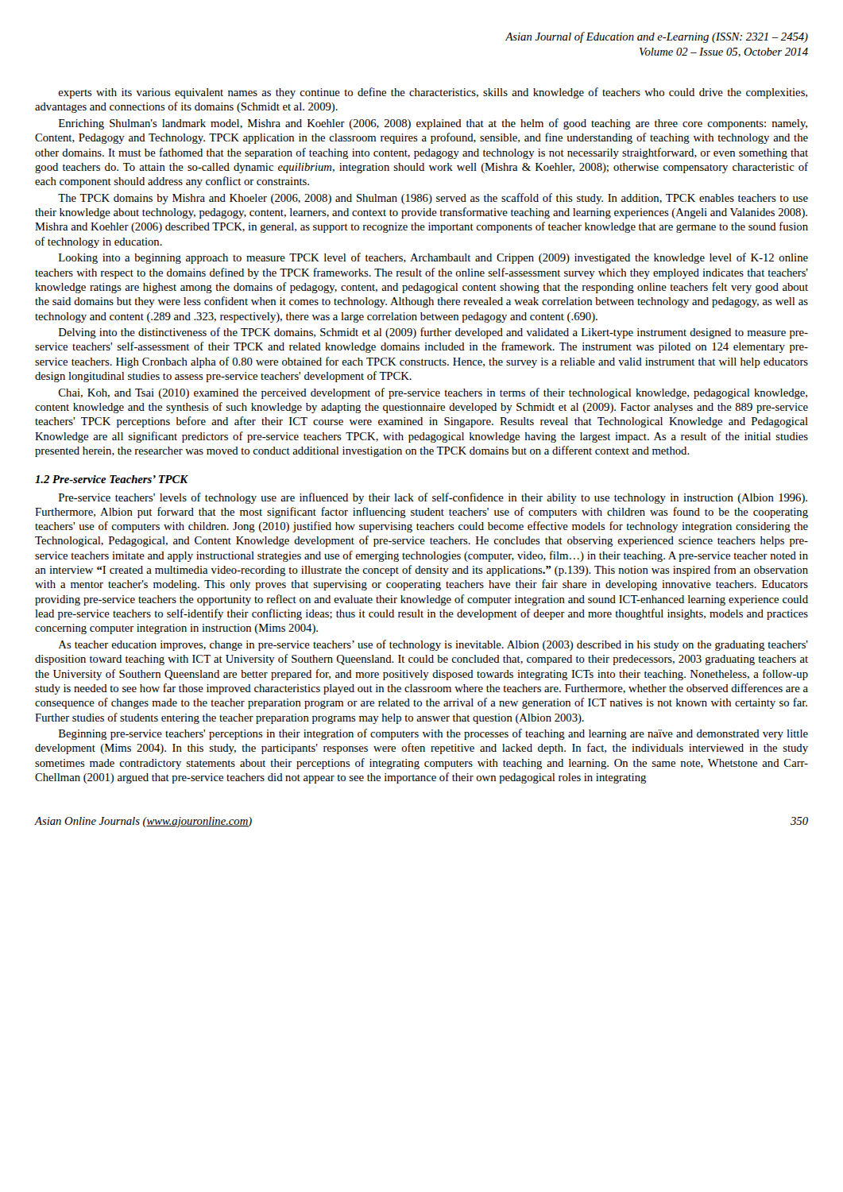Asian Journal of Education and e-Learning (ISSN: 2321 – 2454)
Volume 02 – Issue 05, October 2014
experts with its various equivalent names as they continue to define the characteristics, skills and knowledge of teachers who could drive the complexities, advantages and connections of its domains (Schmidt et al. 2009).
Enriching Shulman's landmark model, Mishra and Koehler (2006, 2008) explained that at the helm of good teaching are three core components: namely, Content, Pedagogy and Technology. TPCK application in the classroom requires a profound, sensible, and fine understanding of teaching with technology and the other domains. It must be fathomed that the separation of teaching into content, pedagogy and technology is not necessarily straightforward, or even something that good teachers do. To attain the so-called dynamic equilibrium, integration should work well (Mishra & Koehler, 2008); otherwise compensatory characteristic of each component should address any conflict or constraints.
The TPCK domains by Mishra and Khoeler (2006, 2008) and Shulman (1986) served as the scaffold of this study. In addition, TPCK enables teachers to use their knowledge about technology, pedagogy, content, learners, and context to provide transformative teaching and learning experiences (Angeli and Valanides 2008). Mishra and Koehler (2006) described TPCK, in general, as support to recognize the important components of teacher knowledge that are germane to the sound fusion of technology in education.
Looking into a beginning approach to measure TPCK level of teachers, Archambault and Crippen (2009) investigated the knowledge level of K-12 online teachers with respect to the domains defined by the TPCK frameworks. The result of the online self-assessment survey which they employed indicates that teachers' knowledge ratings are highest among the domains of pedagogy, content, and pedagogical content showing that the responding online teachers felt very good about the said domains but they were less confident when it comes to technology. Although there revealed a weak correlation between technology and pedagogy, as well as technology and content (.289 and .323, respectively), there was a large correlation between pedagogy and content (.690).
Delving into the distinctiveness of the TPCK domains, Schmidt et al (2009) further developed and validated a Likert-type instrument designed to measure pre-service teachers' self-assessment of their TPCK and related knowledge domains included in the framework. The instrument was piloted on 124 elementary pre-service teachers. High Cronbach alpha of 0.80 were obtained for each TPCK constructs. Hence, the survey is a reliable and valid instrument that will help educators design longitudinal studies to assess pre-service teachers' development of TPCK.
Chai, Koh, and Tsai (2010) examined the perceived development of pre-service teachers in terms of their technological knowledge, pedagogical knowledge, content knowledge and the synthesis of such knowledge by adapting the questionnaire developed by Schmidt et al (2009). Factor analyses and the 889 pre-service teachers' TPCK perceptions before and after their ICT course were examined in Singapore. Results reveal that Technological Knowledge and Pedagogical Knowledge are all significant predictors of pre-service teachers TPCK, with pedagogical knowledge having the largest impact. As a result of the initial studies presented herein, the researcher was moved to conduct additional investigation on the TPCK domains but on a different context and method.
1.2 Pre-service Teachers’ TPCK
Pre-service teachers' levels of technology use are influenced by their lack of self-confidence in their ability to use technology in instruction (Albion 1996). Furthermore, Albion put forward that the most significant factor influencing student teachers' use of computers with children was found to be the cooperating teachers' use of computers with children. Jong (2010) justified how supervising teachers could become effective models for technology integration considering the Technological, Pedagogical, and Content Knowledge development of pre-service teachers. He concludes that observing experienced science teachers helps pre-service teachers imitate and apply instructional strategies and use of emerging technologies (computer, video, film…) in their teaching. A pre-service teacher noted in an interview “I created a multimedia video-recording to illustrate the concept of density and its applications.” (p.139). This notion was inspired from an observation with a mentor teacher's modeling. This only proves that supervising or cooperating teachers have their fair share in developing innovative teachers. Educators providing pre-service teachers the opportunity to reflect on and evaluate their knowledge of computer integration and sound ICT-enhanced learning experience could lead pre-service teachers to self-identify their conflicting ideas; thus it could result in the development of deeper and more thoughtful insights, models and practices concerning computer integration in instruction (Mims 2004).
As teacher education improves, change in pre-service teachers’ use of technology is inevitable. Albion (2003) described in his study on the graduating teachers' disposition toward teaching with ICT at University of Southern Queensland. It could be concluded that, compared to their predecessors, 2003 graduating teachers at the University of Southern Queensland are better prepared for, and more positively disposed towards integrating ICTs into their teaching. Nonetheless, a follow-up study is needed to see how far those improved characteristics played out in the classroom where the teachers are. Furthermore, whether the observed differences are a consequence of changes made to the teacher preparation program or are related to the arrival of a new generation of ICT natives is not known with certainty so far. Further studies of students entering the teacher preparation programs may help to answer that question (Albion 2003).
Beginning pre-service teachers' perceptions in their integration of computers with the processes of teaching and learning are naïve and demonstrated very little development (Mims 2004). In this study, the participants' responses were often repetitive and lacked depth. In fact, the individuals interviewed in the study sometimes made contradictory statements about their perceptions of integrating computers with teaching and learning. On the same note, Whetstone and Carr-Chellman (2001) argued that pre-service teachers did not appear to see the importance of their own pedagogical roles in integrating
Asian Online Journals (www.ajouronline.com) 350